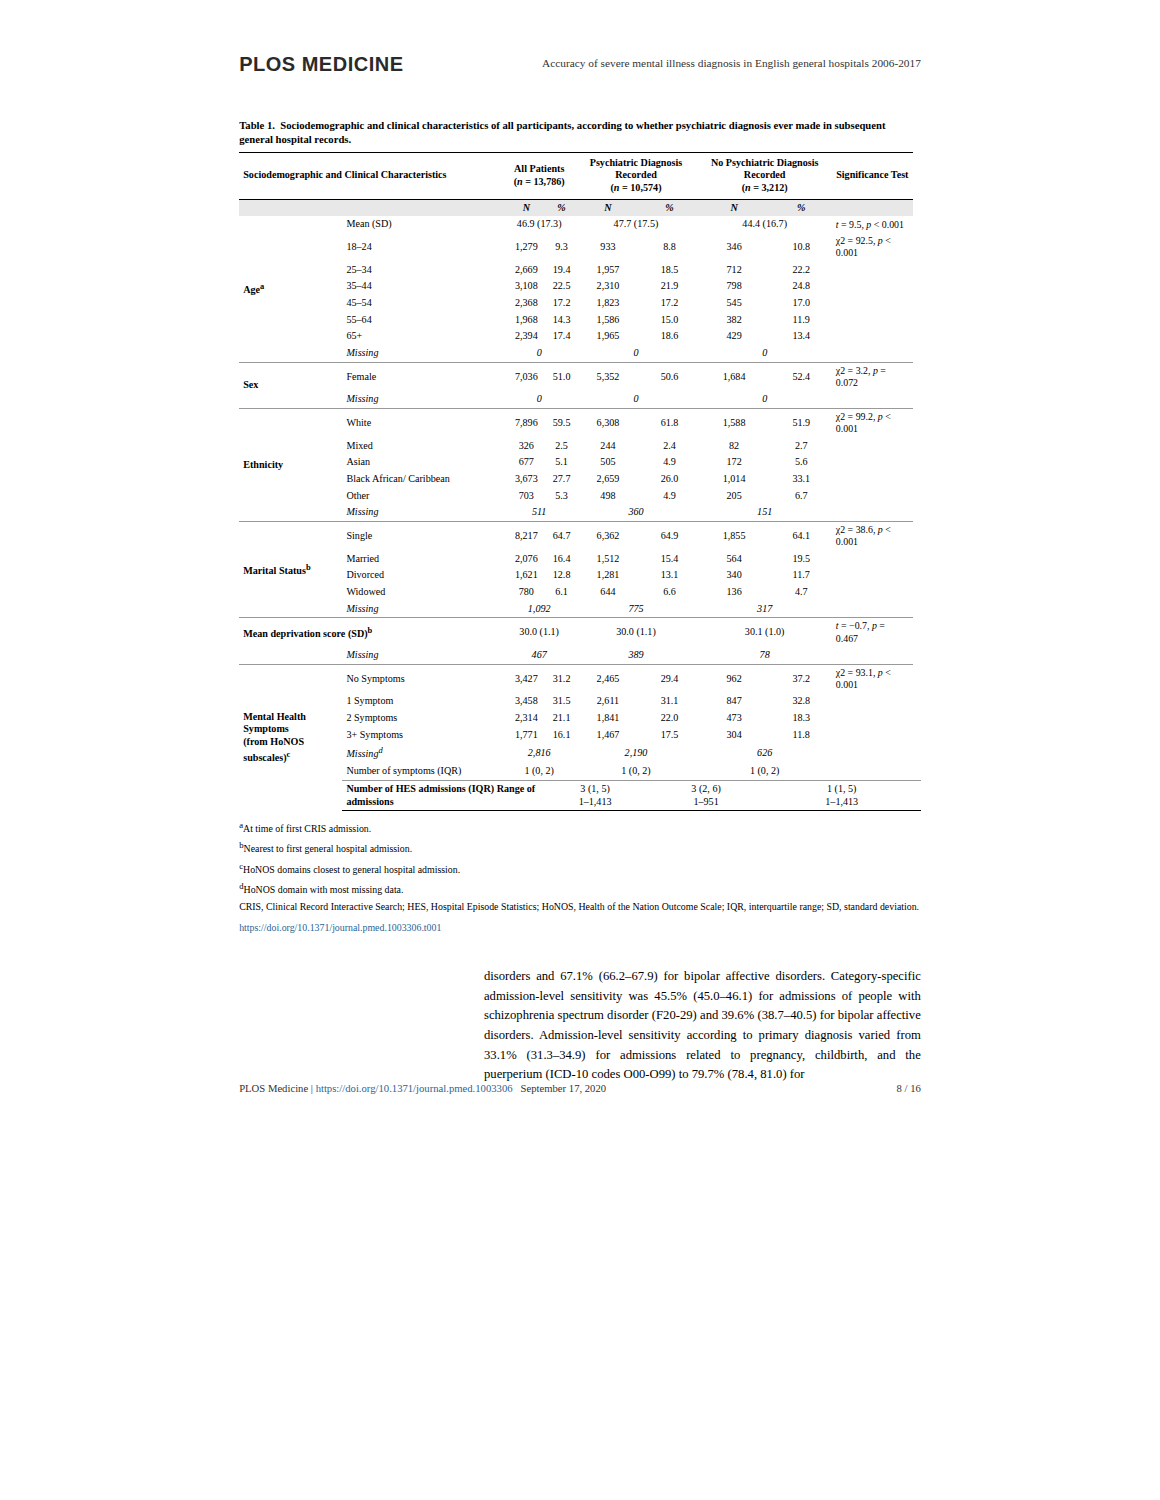PLOS MEDICINE
Accuracy of severe mental illness diagnosis in English general hospitals 2006-2017
Table 1. Sociodemographic and clinical characteristics of all participants, according to whether psychiatric diagnosis ever made in subsequent general hospital records.
| Sociodemographic and Clinical Characteristics | All Patients ( n = 13,786) | Psychiatric Diagnosis Recorded ( n = 10,574) | No Psychiatric Diagnosis Recorded ( n = 3,212) | Significance Test |
| --- | --- | --- | --- | --- |
| | | N | % | N | % | N | % | |
| Age a | Mean (SD) | 46.9 (17.3) | 47.7 (17.5) | 44.4 (16.7) | t = 9.5, p < 0.001 |
| 18–24 | 1,279 | 9.3 | 933 | 8.8 | 346 | 10.8 | χ2 = 92.5, p < 0.001 |
| 25–34 | 2,669 | 19.4 | 1,957 | 18.5 | 712 | 22.2 | |
| 35–44 | 3,108 | 22.5 | 2,310 | 21.9 | 798 | 24.8 | |
| 45–54 | 2,368 | 17.2 | 1,823 | 17.2 | 545 | 17.0 | |
| 55–64 | 1,968 | 14.3 | 1,586 | 15.0 | 382 | 11.9 | |
| 65+ | 2,394 | 17.4 | 1,965 | 18.6 | 429 | 13.4 | |
| Missing | 0 | 0 | 0 | |
| Sex | Female | 7,036 | 51.0 | 5,352 | 50.6 | 1,684 | 52.4 | χ2 = 3.2, p = 0.072 |
| Missing | 0 | 0 | 0 | |
| Ethnicity | White | 7,896 | 59.5 | 6,308 | 61.8 | 1,588 | 51.9 | χ2 = 99.2, p < 0.001 |
| Mixed | 326 | 2.5 | 244 | 2.4 | 82 | 2.7 | |
| Asian | 677 | 5.1 | 505 | 4.9 | 172 | 5.6 | |
| Black African/ Caribbean | 3,673 | 27.7 | 2,659 | 26.0 | 1,014 | 33.1 | |
| Other | 703 | 5.3 | 498 | 4.9 | 205 | 6.7 | |
| Missing | 511 | 360 | 151 | |
| Marital Status b | Single | 8,217 | 64.7 | 6,362 | 64.9 | 1,855 | 64.1 | χ2 = 38.6, p < 0.001 |
| Married | 2,076 | 16.4 | 1,512 | 15.4 | 564 | 19.5 | |
| Divorced | 1,621 | 12.8 | 1,281 | 13.1 | 340 | 11.7 | |
| Widowed | 780 | 6.1 | 644 | 6.6 | 136 | 4.7 | |
| Missing | 1,092 | 775 | 317 | |
| Mean deprivation score (SD) b | 30.0 (1.1) | 30.0 (1.1) | 30.1 (1.0) | t = −0.7, p = 0.467 |
| | Missing | 467 | 389 | 78 | |
| Mental Health Symptoms (from HoNOS subscales) c | No Symptoms | 3,427 | 31.2 | 2,465 | 29.4 | 962 | 37.2 | χ2 = 93.1, p < 0.001 |
| 1 Symptom | 3,458 | 31.5 | 2,611 | 31.1 | 847 | 32.8 | |
| 2 Symptoms | 2,314 | 21.1 | 1,841 | 22.0 | 473 | 18.3 | |
| 3+ Symptoms | 1,771 | 16.1 | 1,467 | 17.5 | 304 | 11.8 | |
| Missing d | 2,816 | 2,190 | 626 | |
| Number of symptoms (IQR) | 1 (0, 2) | 1 (0, 2) | 1 (0, 2) | |
| Number of HES admissions (IQR) Range of admissions | 3 (1, 5) 1–1,413 | 3 (2, 6) 1–951 | 1 (1, 5) 1–1,413 | |
aAt time of first CRIS admission.
bNearest to first general hospital admission.
cHoNOS domains closest to general hospital admission.
dHoNOS domain with most missing data.
CRIS, Clinical Record Interactive Search; HES, Hospital Episode Statistics; HoNOS, Health of the Nation Outcome Scale; IQR, interquartile range; SD, standard deviation.
https://doi.org/10.1371/journal.pmed.1003306.t001
disorders and 67.1% (66.2–67.9) for bipolar affective disorders. Category-specific admission-level sensitivity was 45.5% (45.0–46.1) for admissions of people with schizophrenia spectrum disorder (F20-29) and 39.6% (38.7–40.5) for bipolar affective disorders. Admission-level sensitivity according to primary diagnosis varied from 33.1% (31.3–34.9) for admissions related to pregnancy, childbirth, and the puerperium (ICD-10 codes O00-O99) to 79.7% (78.4, 81.0) for
PLOS Medicine | https://doi.org/10.1371/journal.pmed.1003306 September 17, 2020
8 / 16